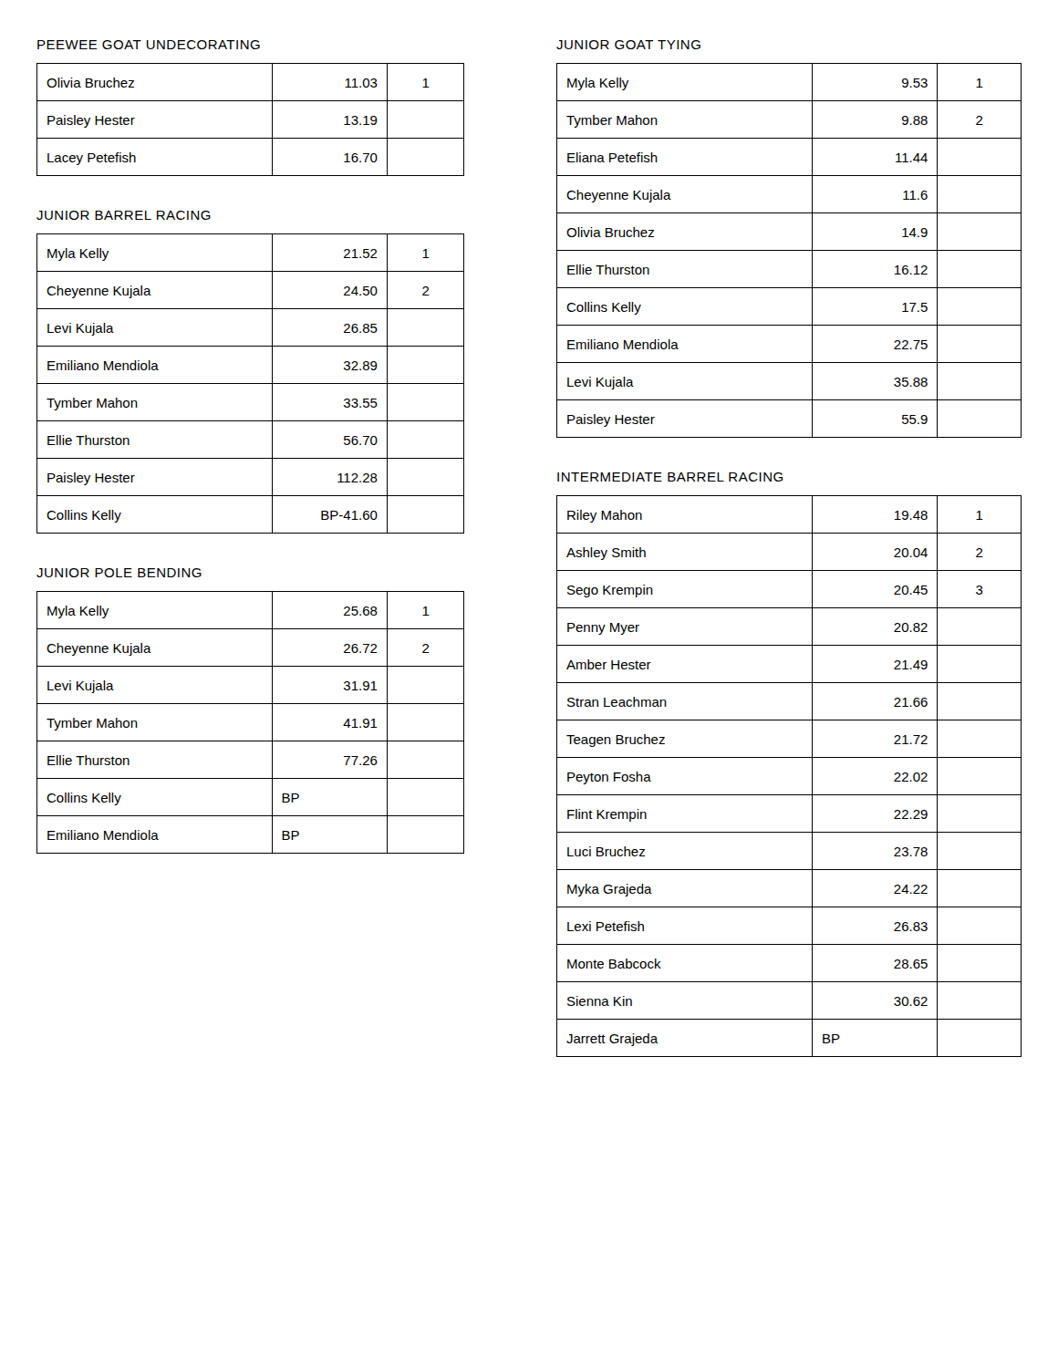Peewee Goat Undecorating
| Olivia Bruchez | 11.03 | 1 |
| Paisley Hester | 13.19 | |
| Lacey Petefish | 16.70 | |
Junior Barrel Racing
| Myla Kelly | 21.52 | 1 |
| Cheyenne Kujala | 24.50 | 2 |
| Levi Kujala | 26.85 | |
| Emiliano Mendiola | 32.89 | |
| Tymber Mahon | 33.55 | |
| Ellie Thurston | 56.70 | |
| Paisley Hester | 112.28 | |
| Collins Kelly | BP-41.60 | |
Junior Pole Bending
| Myla Kelly | 25.68 | 1 |
| Cheyenne Kujala | 26.72 | 2 |
| Levi Kujala | 31.91 | |
| Tymber Mahon | 41.91 | |
| Ellie Thurston | 77.26 | |
| Collins Kelly | BP | |
| Emiliano Mendiola | BP | |
Junior Goat Tying
| Myla Kelly | 9.53 | 1 |
| Tymber Mahon | 9.88 | 2 |
| Eliana Petefish | 11.44 | |
| Cheyenne Kujala | 11.6 | |
| Olivia Bruchez | 14.9 | |
| Ellie Thurston | 16.12 | |
| Collins Kelly | 17.5 | |
| Emiliano Mendiola | 22.75 | |
| Levi Kujala | 35.88 | |
| Paisley Hester | 55.9 | |
Intermediate Barrel Racing
| Riley Mahon | 19.48 | 1 |
| Ashley Smith | 20.04 | 2 |
| Sego Krempin | 20.45 | 3 |
| Penny Myer | 20.82 | |
| Amber Hester | 21.49 | |
| Stran Leachman | 21.66 | |
| Teagen Bruchez | 21.72 | |
| Peyton Fosha | 22.02 | |
| Flint Krempin | 22.29 | |
| Luci Bruchez | 23.78 | |
| Myka Grajeda | 24.22 | |
| Lexi Petefish | 26.83 | |
| Monte Babcock | 28.65 | |
| Sienna Kin | 30.62 | |
| Jarrett Grajeda | BP | |